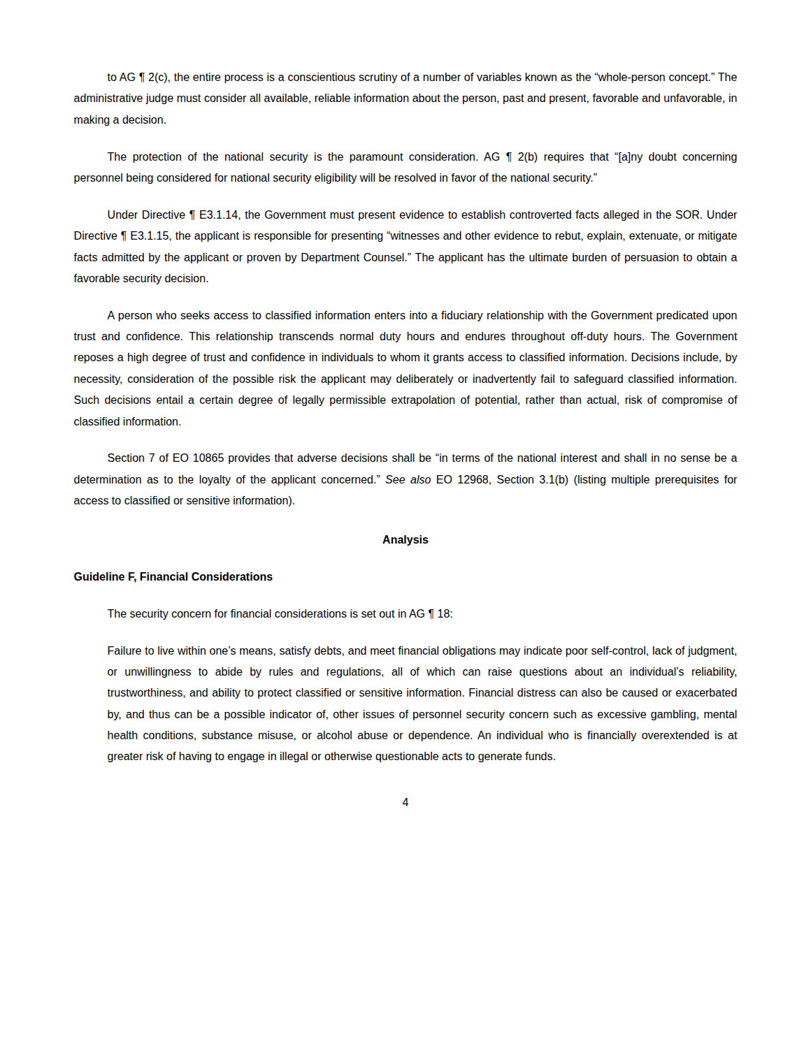to AG ¶ 2(c), the entire process is a conscientious scrutiny of a number of variables known as the “whole-person concept.” The administrative judge must consider all available, reliable information about the person, past and present, favorable and unfavorable, in making a decision.
The protection of the national security is the paramount consideration. AG ¶ 2(b) requires that “[a]ny doubt concerning personnel being considered for national security eligibility will be resolved in favor of the national security.”
Under Directive ¶ E3.1.14, the Government must present evidence to establish controverted facts alleged in the SOR. Under Directive ¶ E3.1.15, the applicant is responsible for presenting “witnesses and other evidence to rebut, explain, extenuate, or mitigate facts admitted by the applicant or proven by Department Counsel.” The applicant has the ultimate burden of persuasion to obtain a favorable security decision.
A person who seeks access to classified information enters into a fiduciary relationship with the Government predicated upon trust and confidence. This relationship transcends normal duty hours and endures throughout off-duty hours. The Government reposes a high degree of trust and confidence in individuals to whom it grants access to classified information. Decisions include, by necessity, consideration of the possible risk the applicant may deliberately or inadvertently fail to safeguard classified information. Such decisions entail a certain degree of legally permissible extrapolation of potential, rather than actual, risk of compromise of classified information.
Section 7 of EO 10865 provides that adverse decisions shall be “in terms of the national interest and shall in no sense be a determination as to the loyalty of the applicant concerned.” See also EO 12968, Section 3.1(b) (listing multiple prerequisites for access to classified or sensitive information).
Analysis
Guideline F, Financial Considerations
The security concern for financial considerations is set out in AG ¶ 18:
Failure to live within one’s means, satisfy debts, and meet financial obligations may indicate poor self-control, lack of judgment, or unwillingness to abide by rules and regulations, all of which can raise questions about an individual’s reliability, trustworthiness, and ability to protect classified or sensitive information. Financial distress can also be caused or exacerbated by, and thus can be a possible indicator of, other issues of personnel security concern such as excessive gambling, mental health conditions, substance misuse, or alcohol abuse or dependence. An individual who is financially overextended is at greater risk of having to engage in illegal or otherwise questionable acts to generate funds.
4